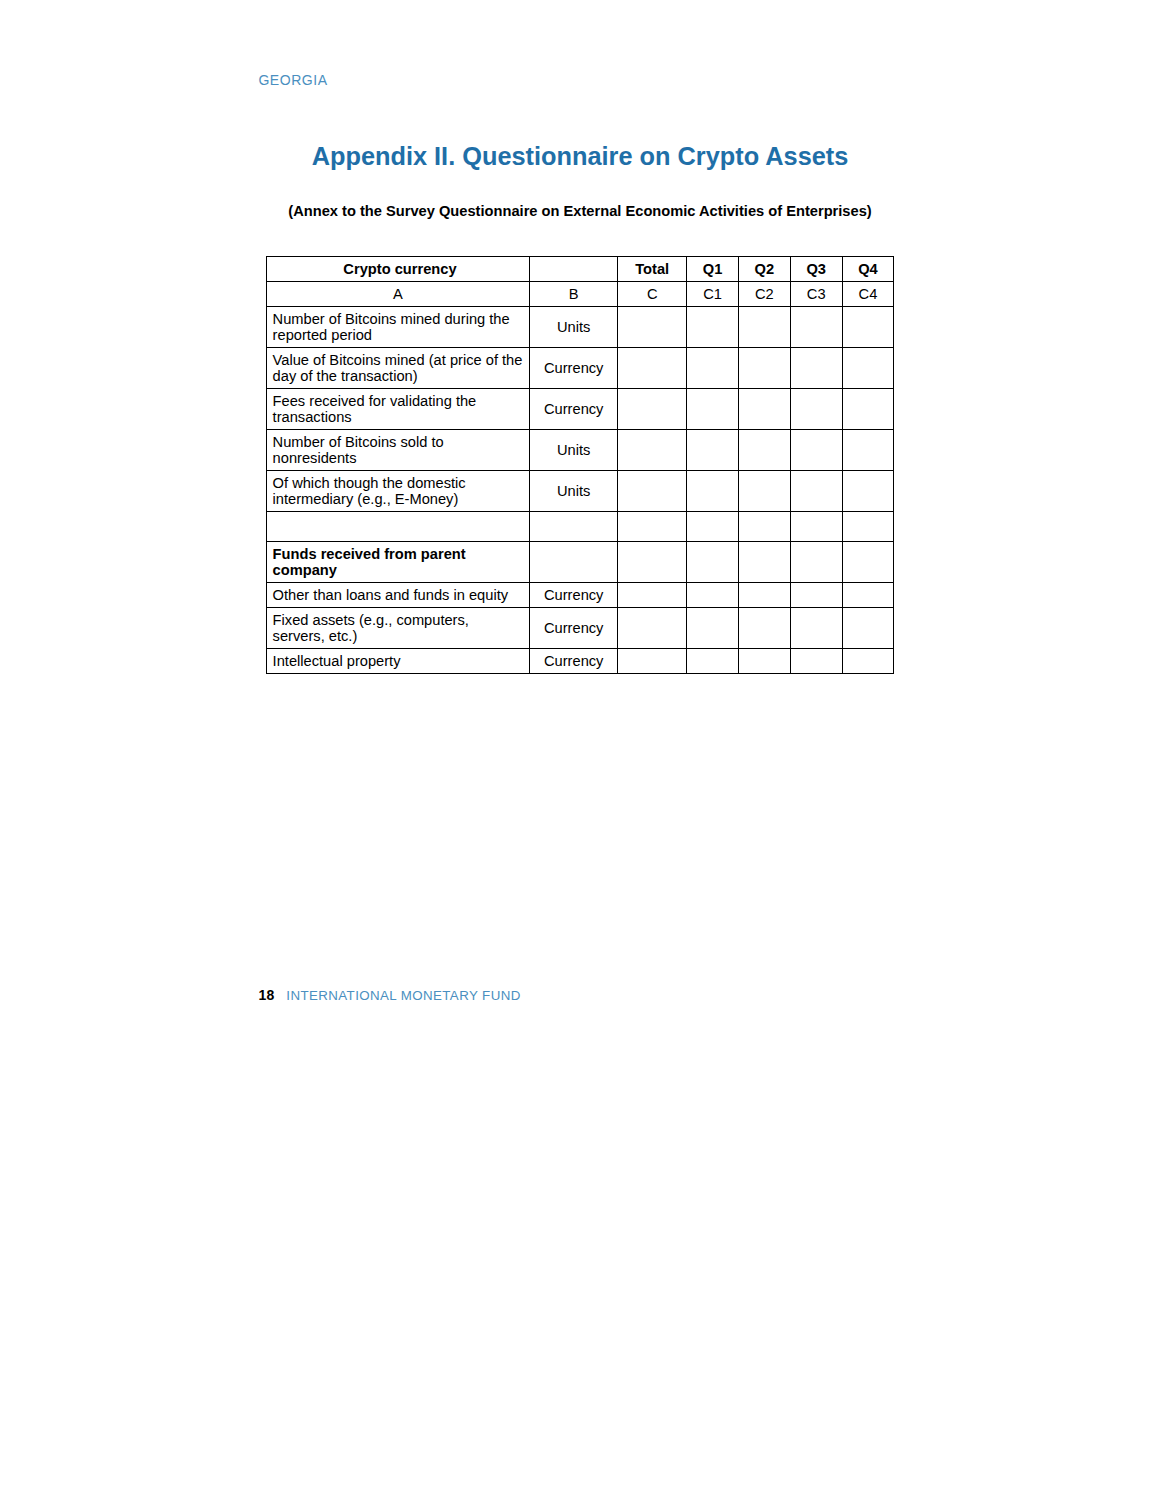GEORGIA
Appendix II. Questionnaire on Crypto Assets
(Annex to the Survey Questionnaire on External Economic Activities of Enterprises)
| Crypto currency | | Total | Q1 | Q2 | Q3 | Q4 |
| --- | --- | --- | --- | --- | --- | --- |
| A | B | C | C1 | C2 | C3 | C4 |
| Number of Bitcoins mined during the reported period | Units | | | | | |
| Value of Bitcoins mined (at price of the day of the transaction) | Currency | | | | | |
| Fees received for validating the transactions | Currency | | | | | |
| Number of Bitcoins sold to nonresidents | Units | | | | | |
| Of which though the domestic intermediary (e.g., E-Money) | Units | | | | | |
| Funds received from parent company | | | | | | |
| Other than loans and funds in equity | Currency | | | | | |
| Fixed assets (e.g., computers, servers, etc.) | Currency | | | | | |
| Intellectual property | Currency | | | | | |
18 INTERNATIONAL MONETARY FUND